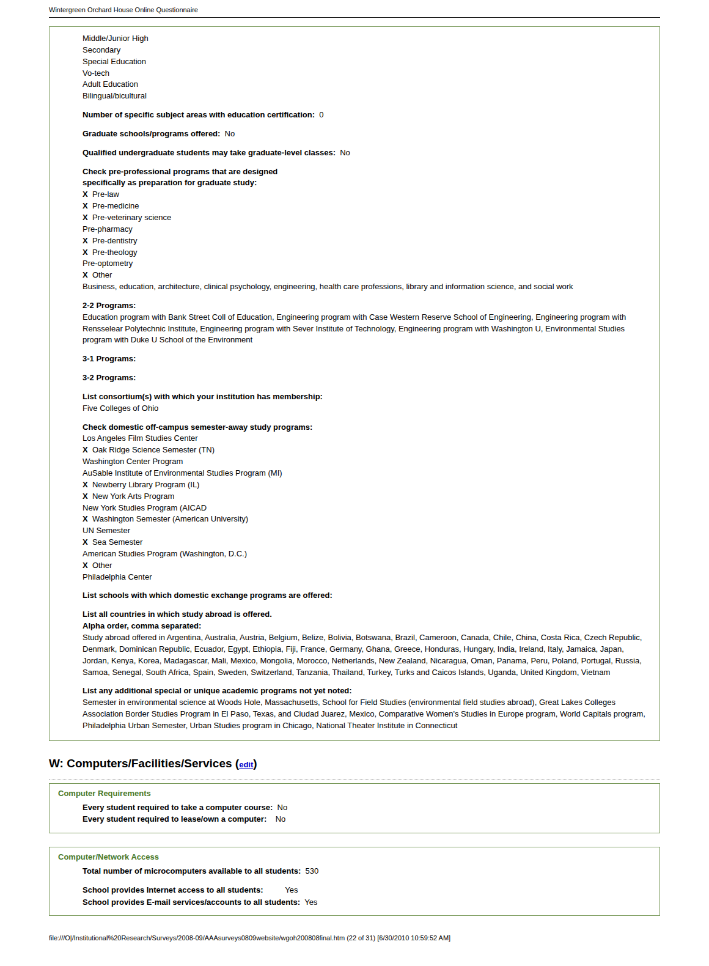Wintergreen Orchard House Online Questionnaire
Middle/Junior High
Secondary
Special Education
Vo-tech
Adult Education
Bilingual/bicultural
Number of specific subject areas with education certification: 0
Graduate schools/programs offered: No
Qualified undergraduate students may take graduate-level classes: No
Check pre-professional programs that are designed
specifically as preparation for graduate study:
X Pre-law
X Pre-medicine
X Pre-veterinary science
Pre-pharmacy
X Pre-dentistry
X Pre-theology
Pre-optometry
X Other
Business, education, architecture, clinical psychology, engineering, health care professions, library and information science, and social work
2-2 Programs:
Education program with Bank Street Coll of Education, Engineering program with Case Western Reserve School of Engineering, Engineering program with Rensselear Polytechnic Institute, Engineering program with Sever Institute of Technology, Engineering program with Washington U, Environmental Studies program with Duke U School of the Environment
3-1 Programs:
3-2 Programs:
List consortium(s) with which your institution has membership:
Five Colleges of Ohio
Check domestic off-campus semester-away study programs:
Los Angeles Film Studies Center
X Oak Ridge Science Semester (TN)
Washington Center Program
AuSable Institute of Environmental Studies Program (MI)
X Newberry Library Program (IL)
X New York Arts Program
New York Studies Program (AICAD
X Washington Semester (American University)
UN Semester
X Sea Semester
American Studies Program (Washington, D.C.)
X Other
Philadelphia Center
List schools with which domestic exchange programs are offered:
List all countries in which study abroad is offered.
Alpha order, comma separated:
Study abroad offered in Argentina, Australia, Austria, Belgium, Belize, Bolivia, Botswana, Brazil, Cameroon, Canada, Chile, China, Costa Rica, Czech Republic, Denmark, Dominican Republic, Ecuador, Egypt, Ethiopia, Fiji, France, Germany, Ghana, Greece, Honduras, Hungary, India, Ireland, Italy, Jamaica, Japan, Jordan, Kenya, Korea, Madagascar, Mali, Mexico, Mongolia, Morocco, Netherlands, New Zealand, Nicaragua, Oman, Panama, Peru, Poland, Portugal, Russia, Samoa, Senegal, South Africa, Spain, Sweden, Switzerland, Tanzania, Thailand, Turkey, Turks and Caicos Islands, Uganda, United Kingdom, Vietnam
List any additional special or unique academic programs not yet noted:
Semester in environmental science at Woods Hole, Massachusetts, School for Field Studies (environmental field studies abroad), Great Lakes Colleges Association Border Studies Program in El Paso, Texas, and Ciudad Juarez, Mexico, Comparative Women's Studies in Europe program, World Capitals program, Philadelphia Urban Semester, Urban Studies program in Chicago, National Theater Institute in Connecticut
W: Computers/Facilities/Services (edit)
Computer Requirements
Every student required to take a computer course: No
Every student required to lease/own a computer: No
Computer/Network Access
Total number of microcomputers available to all students: 530
School provides Internet access to all students: Yes
School provides E-mail services/accounts to all students: Yes
file:///O|/Institutional%20Research/Surveys/2008-09/AAAsurveys0809website/wgoh200808final.htm (22 of 31) [6/30/2010 10:59:52 AM]